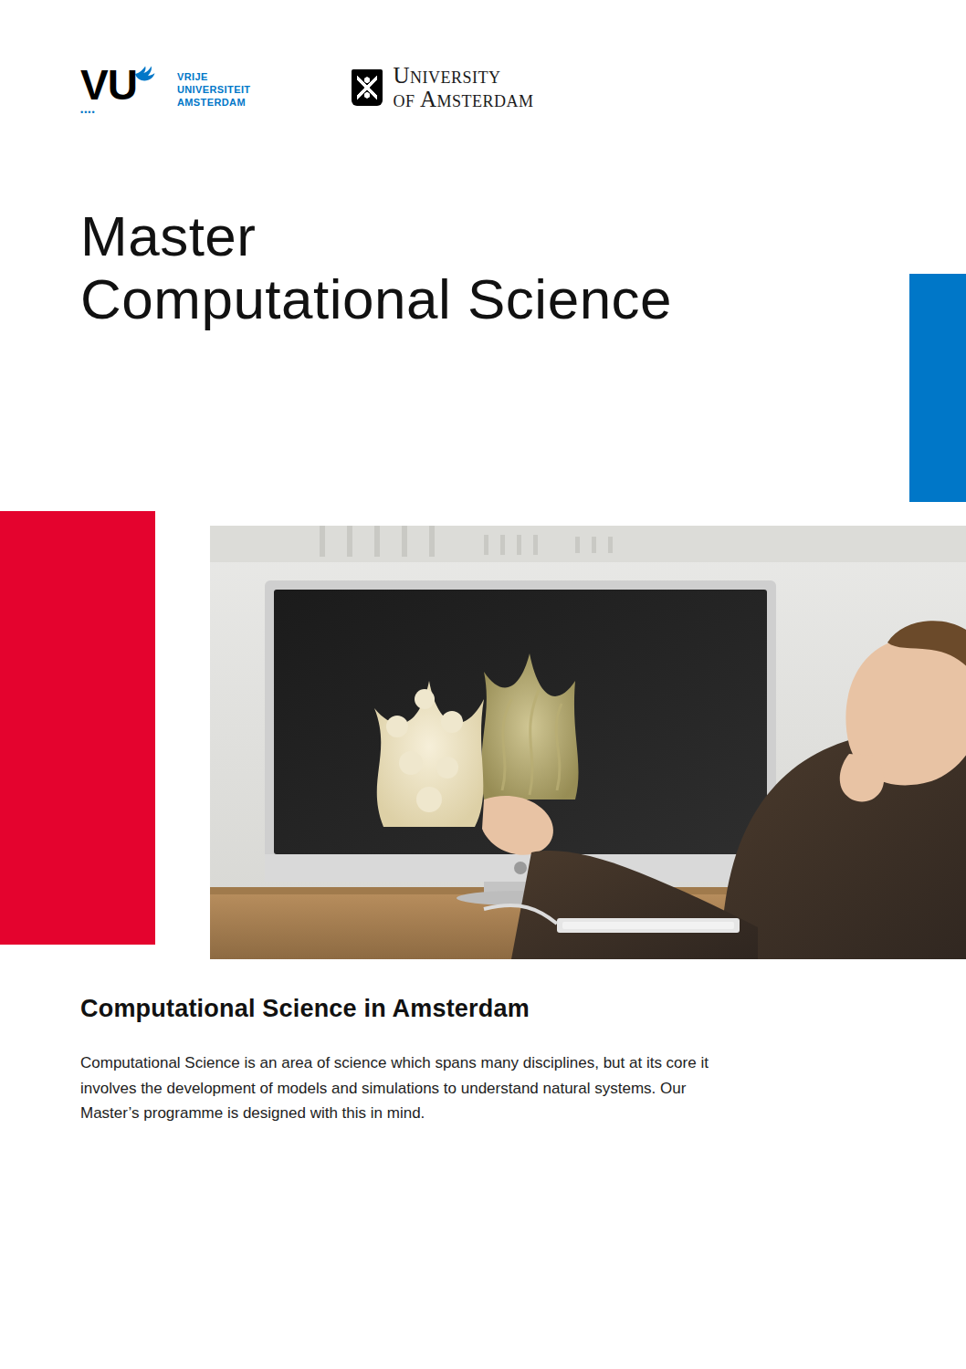VU
••••
Vrije
Universiteit
Amsterdam
University
of Amsterdam
Master Computational Science
Computational Science in Amsterdam
Computational Science is an area of science which spans many disciplines, but at its core it involves the development of models and simulations to understand natural systems. Our Master’s programme is designed with this in mind.